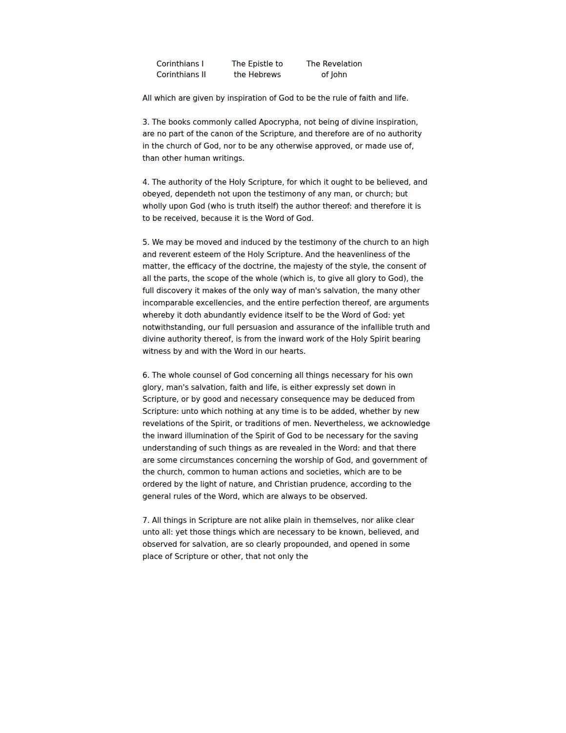| Corinthians I | The Epistle to | The Revelation |
| Corinthians II | the Hebrews | of John |
All which are given by inspiration of God to be the rule of faith and life.
3. The books commonly called Apocrypha, not being of divine inspiration, are no part of the canon of the Scripture, and therefore are of no authority in the church of God, nor to be any otherwise approved, or made use of, than other human writings.
4. The authority of the Holy Scripture, for which it ought to be believed, and obeyed, dependeth not upon the testimony of any man, or church; but wholly upon God (who is truth itself) the author thereof: and therefore it is to be received, because it is the Word of God.
5. We may be moved and induced by the testimony of the church to an high and reverent esteem of the Holy Scripture. And the heavenliness of the matter, the efficacy of the doctrine, the majesty of the style, the consent of all the parts, the scope of the whole (which is, to give all glory to God), the full discovery it makes of the only way of man's salvation, the many other incomparable excellencies, and the entire perfection thereof, are arguments whereby it doth abundantly evidence itself to be the Word of God: yet notwithstanding, our full persuasion and assurance of the infallible truth and divine authority thereof, is from the inward work of the Holy Spirit bearing witness by and with the Word in our hearts.
6. The whole counsel of God concerning all things necessary for his own glory, man's salvation, faith and life, is either expressly set down in Scripture, or by good and necessary consequence may be deduced from Scripture: unto which nothing at any time is to be added, whether by new revelations of the Spirit, or traditions of men. Nevertheless, we acknowledge the inward illumination of the Spirit of God to be necessary for the saving understanding of such things as are revealed in the Word: and that there are some circumstances concerning the worship of God, and government of the church, common to human actions and societies, which are to be ordered by the light of nature, and Christian prudence, according to the general rules of the Word, which are always to be observed.
7. All things in Scripture are not alike plain in themselves, nor alike clear unto all: yet those things which are necessary to be known, believed, and observed for salvation, are so clearly propounded, and opened in some place of Scripture or other, that not only the